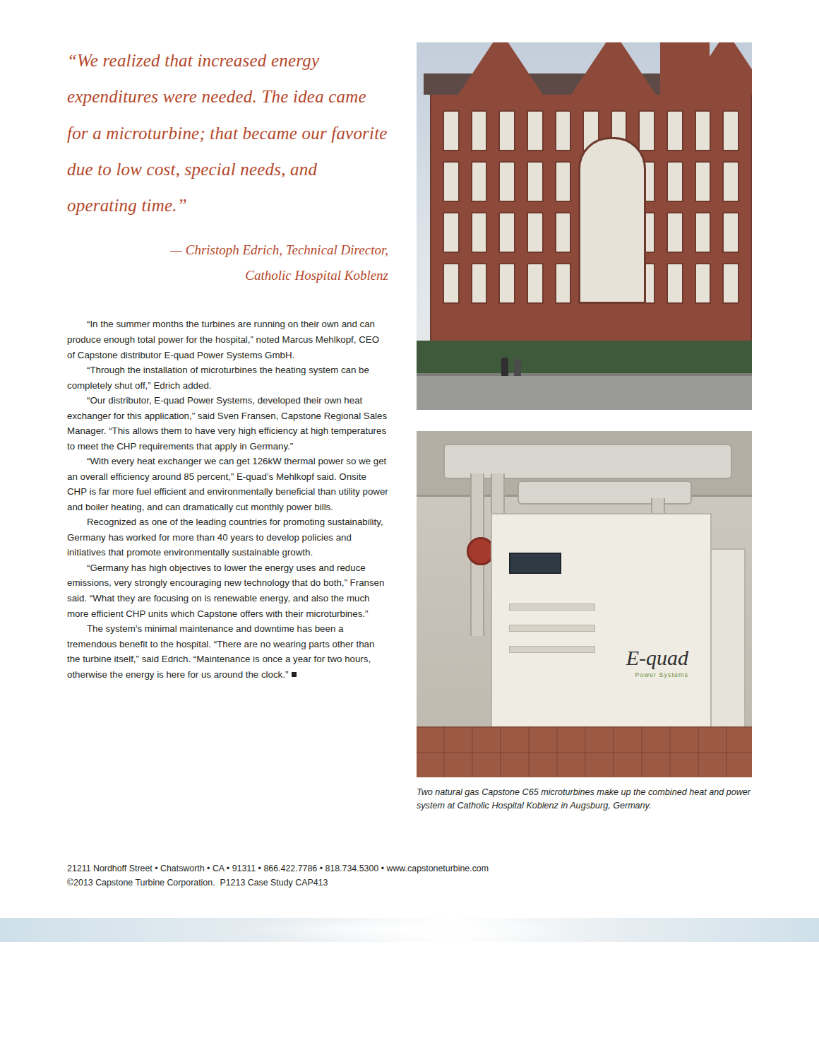“We realized that increased energy expenditures were needed. The idea came for a microturbine; that became our favorite due to low cost, special needs, and operating time.”
— Christoph Edrich, Technical Director,
Catholic Hospital Koblenz
“In the summer months the turbines are running on their own and can produce enough total power for the hospital,” noted Marcus Mehlkopf, CEO of Capstone distributor E-quad Power Systems GmbH.
“Through the installation of microturbines the heating system can be completely shut off,” Edrich added.
“Our distributor, E-quad Power Systems, developed their own heat exchanger for this application,” said Sven Fransen, Capstone Regional Sales Manager. “This allows them to have very high efficiency at high temperatures to meet the CHP requirements that apply in Germany.”
“With every heat exchanger we can get 126kW thermal power so we get an overall efficiency around 85 percent,” E-quad’s Mehlkopf said. Onsite CHP is far more fuel efficient and environmentally beneficial than utility power and boiler heating, and can dramatically cut monthly power bills.
Recognized as one of the leading countries for promoting sustainability, Germany has worked for more than 40 years to develop policies and initiatives that promote environmentally sustainable growth.
“Germany has high objectives to lower the energy uses and reduce emissions, very strongly encouraging new technology that do both,” Fransen said. “What they are focusing on is renewable energy, and also the much more efficient CHP units which Capstone offers with their microturbines.”
The system’s minimal maintenance and downtime has been a tremendous benefit to the hospital. “There are no wearing parts other than the turbine itself,” said Edrich. “Maintenance is once a year for two hours, otherwise the energy is here for us around the clock.”
E-quad Power Systems
Two natural gas Capstone C65 microturbines make up the combined heat and power system at Catholic Hospital Koblenz in Augsburg, Germany.
21211 Nordhoff Street • Chatsworth • CA • 91311 • 866.422.7786 • 818.734.5300 • www.capstoneturbine.com
©2013 Capstone Turbine Corporation. P1213 Case Study CAP413